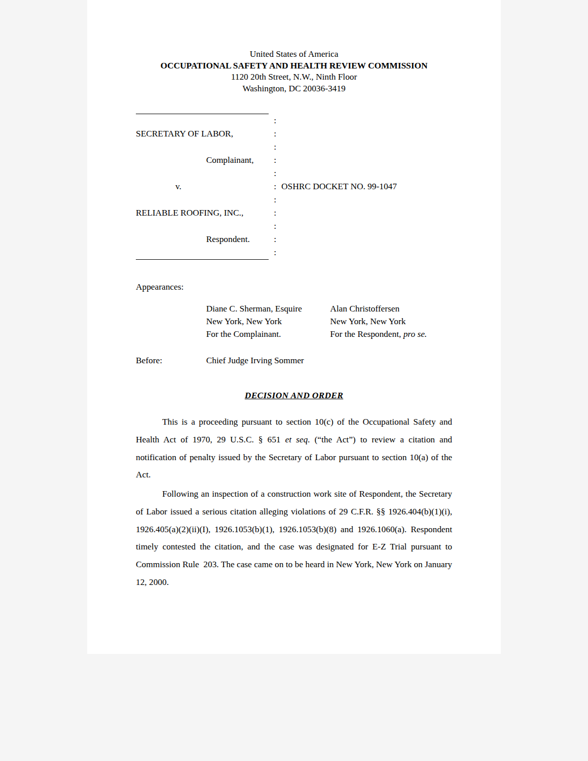United States of America
OCCUPATIONAL SAFETY AND HEALTH REVIEW COMMISSION
1120 20th Street, N.W., Ninth Floor
Washington, DC 20036-3419
| | : | |
| SECRETARY OF LABOR, | : | |
| | : | |
| Complainant, | : | |
| | : | |
| v. | : | OSHRC DOCKET NO. 99-1047 |
| | : | |
| RELIABLE ROOFING, INC., | : | |
| | : | |
| Respondent. | : | |
| | : | |
Appearances:
| Diane C. Sherman, Esquire | Alan Christoffersen |
| New York, New York | New York, New York |
| For the Complainant. | For the Respondent, pro se. |
Before: Chief Judge Irving Sommer
DECISION AND ORDER
This is a proceeding pursuant to section 10(c) of the Occupational Safety and Health Act of 1970, 29 U.S.C. § 651 et seq. (“the Act”) to review a citation and notification of penalty issued by the Secretary of Labor pursuant to section 10(a) of the Act.
Following an inspection of a construction work site of Respondent, the Secretary of Labor issued a serious citation alleging violations of 29 C.F.R. §§ 1926.404(b)(1)(i), 1926.405(a)(2)(ii)(I), 1926.1053(b)(1), 1926.1053(b)(8) and 1926.1060(a). Respondent timely contested the citation, and the case was designated for E-Z Trial pursuant to Commission Rule 203. The case came on to be heard in New York, New York on January 12, 2000.